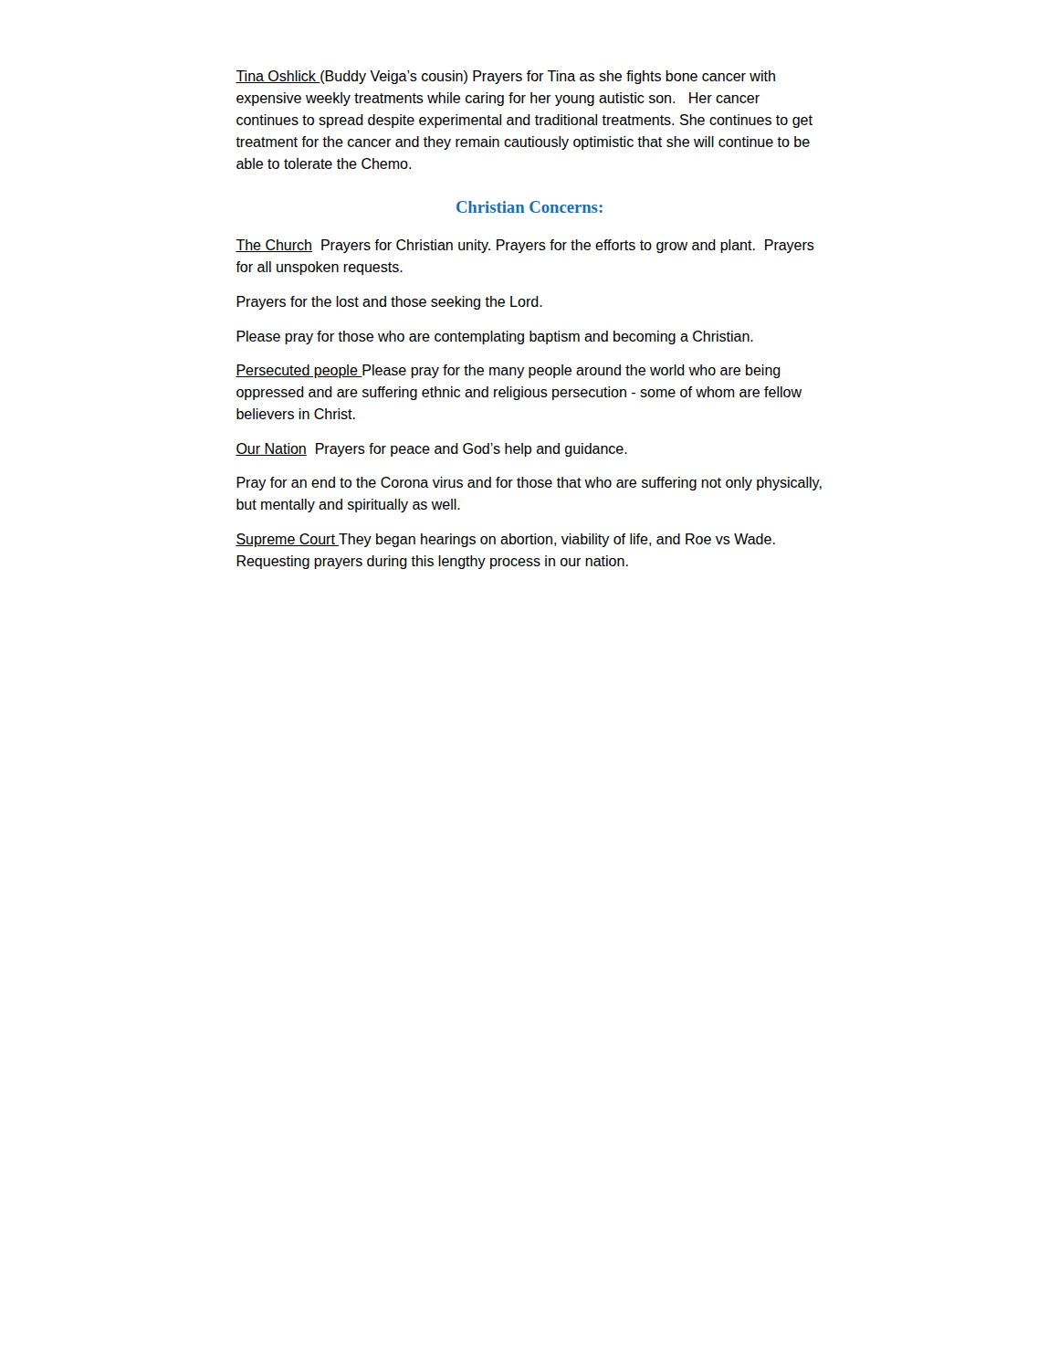Tina Oshlick (Buddy Veiga’s cousin) Prayers for Tina as she fights bone cancer with expensive weekly treatments while caring for her young autistic son. Her cancer continues to spread despite experimental and traditional treatments. She continues to get treatment for the cancer and they remain cautiously optimistic that she will continue to be able to tolerate the Chemo.
Christian Concerns:
The Church Prayers for Christian unity. Prayers for the efforts to grow and plant. Prayers for all unspoken requests.
Prayers for the lost and those seeking the Lord.
Please pray for those who are contemplating baptism and becoming a Christian.
Persecuted people Please pray for the many people around the world who are being oppressed and are suffering ethnic and religious persecution - some of whom are fellow believers in Christ.
Our Nation Prayers for peace and God’s help and guidance.
Pray for an end to the Corona virus and for those that who are suffering not only physically, but mentally and spiritually as well.
Supreme Court They began hearings on abortion, viability of life, and Roe vs Wade. Requesting prayers during this lengthy process in our nation.